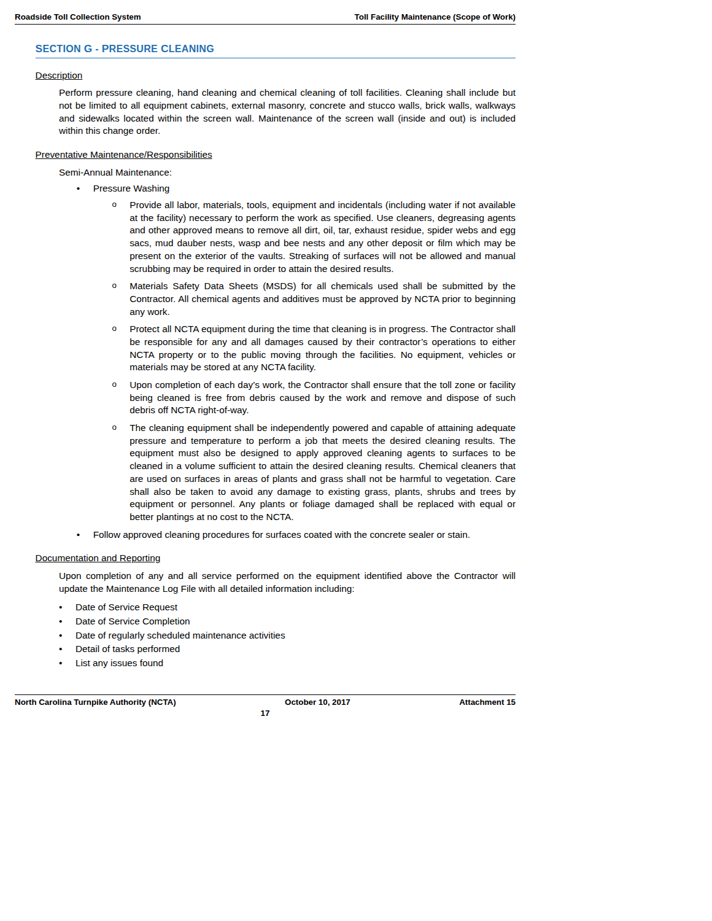Roadside Toll Collection System
Toll Facility Maintenance (Scope of Work)
Section G - Pressure Cleaning
Description
Perform pressure cleaning, hand cleaning and chemical cleaning of toll facilities. Cleaning shall include but not be limited to all equipment cabinets, external masonry, concrete and stucco walls, brick walls, walkways and sidewalks located within the screen wall. Maintenance of the screen wall (inside and out) is included within this change order.
Preventative Maintenance/Responsibilities
Semi-Annual Maintenance:
Pressure Washing
Provide all labor, materials, tools, equipment and incidentals (including water if not available at the facility) necessary to perform the work as specified. Use cleaners, degreasing agents and other approved means to remove all dirt, oil, tar, exhaust residue, spider webs and egg sacs, mud dauber nests, wasp and bee nests and any other deposit or film which may be present on the exterior of the vaults. Streaking of surfaces will not be allowed and manual scrubbing may be required in order to attain the desired results.
Materials Safety Data Sheets (MSDS) for all chemicals used shall be submitted by the Contractor. All chemical agents and additives must be approved by NCTA prior to beginning any work.
Protect all NCTA equipment during the time that cleaning is in progress. The Contractor shall be responsible for any and all damages caused by their contractor’s operations to either NCTA property or to the public moving through the facilities. No equipment, vehicles or materials may be stored at any NCTA facility.
Upon completion of each day’s work, the Contractor shall ensure that the toll zone or facility being cleaned is free from debris caused by the work and remove and dispose of such debris off NCTA right-of-way.
The cleaning equipment shall be independently powered and capable of attaining adequate pressure and temperature to perform a job that meets the desired cleaning results. The equipment must also be designed to apply approved cleaning agents to surfaces to be cleaned in a volume sufficient to attain the desired cleaning results. Chemical cleaners that are used on surfaces in areas of plants and grass shall not be harmful to vegetation. Care shall also be taken to avoid any damage to existing grass, plants, shrubs and trees by equipment or personnel. Any plants or foliage damaged shall be replaced with equal or better plantings at no cost to the NCTA.
Follow approved cleaning procedures for surfaces coated with the concrete sealer or stain.
Documentation and Reporting
Upon completion of any and all service performed on the equipment identified above the Contractor will update the Maintenance Log File with all detailed information including:
Date of Service Request
Date of Service Completion
Date of regularly scheduled maintenance activities
Detail of tasks performed
List any issues found
North Carolina Turnpike Authority (NCTA)
October 10, 2017
Attachment 15
17